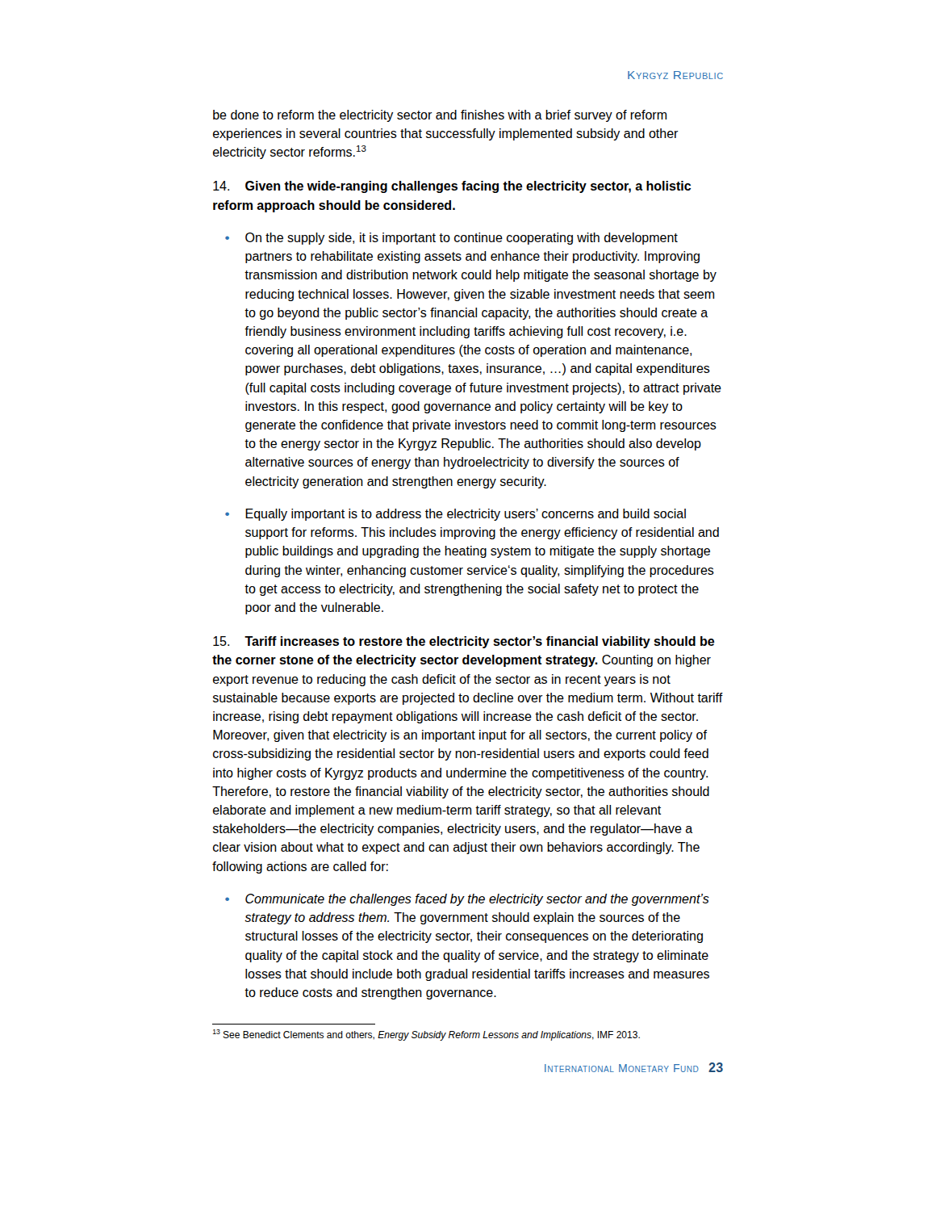Kyrgyz Republic
be done to reform the electricity sector and finishes with a brief survey of reform experiences in several countries that successfully implemented subsidy and other electricity sector reforms.13
14. Given the wide-ranging challenges facing the electricity sector, a holistic reform approach should be considered.
On the supply side, it is important to continue cooperating with development partners to rehabilitate existing assets and enhance their productivity. Improving transmission and distribution network could help mitigate the seasonal shortage by reducing technical losses. However, given the sizable investment needs that seem to go beyond the public sector’s financial capacity, the authorities should create a friendly business environment including tariffs achieving full cost recovery, i.e. covering all operational expenditures (the costs of operation and maintenance, power purchases, debt obligations, taxes, insurance, …) and capital expenditures (full capital costs including coverage of future investment projects), to attract private investors. In this respect, good governance and policy certainty will be key to generate the confidence that private investors need to commit long-term resources to the energy sector in the Kyrgyz Republic. The authorities should also develop alternative sources of energy than hydroelectricity to diversify the sources of electricity generation and strengthen energy security.
Equally important is to address the electricity users’ concerns and build social support for reforms. This includes improving the energy efficiency of residential and public buildings and upgrading the heating system to mitigate the supply shortage during the winter, enhancing customer service‘s quality, simplifying the procedures to get access to electricity, and strengthening the social safety net to protect the poor and the vulnerable.
15. Tariff increases to restore the electricity sector’s financial viability should be the corner stone of the electricity sector development strategy. Counting on higher export revenue to reducing the cash deficit of the sector as in recent years is not sustainable because exports are projected to decline over the medium term. Without tariff increase, rising debt repayment obligations will increase the cash deficit of the sector. Moreover, given that electricity is an important input for all sectors, the current policy of cross-subsidizing the residential sector by non-residential users and exports could feed into higher costs of Kyrgyz products and undermine the competitiveness of the country. Therefore, to restore the financial viability of the electricity sector, the authorities should elaborate and implement a new medium-term tariff strategy, so that all relevant stakeholders—the electricity companies, electricity users, and the regulator—have a clear vision about what to expect and can adjust their own behaviors accordingly. The following actions are called for:
Communicate the challenges faced by the electricity sector and the government’s strategy to address them. The government should explain the sources of the structural losses of the electricity sector, their consequences on the deteriorating quality of the capital stock and the quality of service, and the strategy to eliminate losses that should include both gradual residential tariffs increases and measures to reduce costs and strengthen governance.
13 See Benedict Clements and others, Energy Subsidy Reform Lessons and Implications, IMF 2013.
International Monetary Fund23